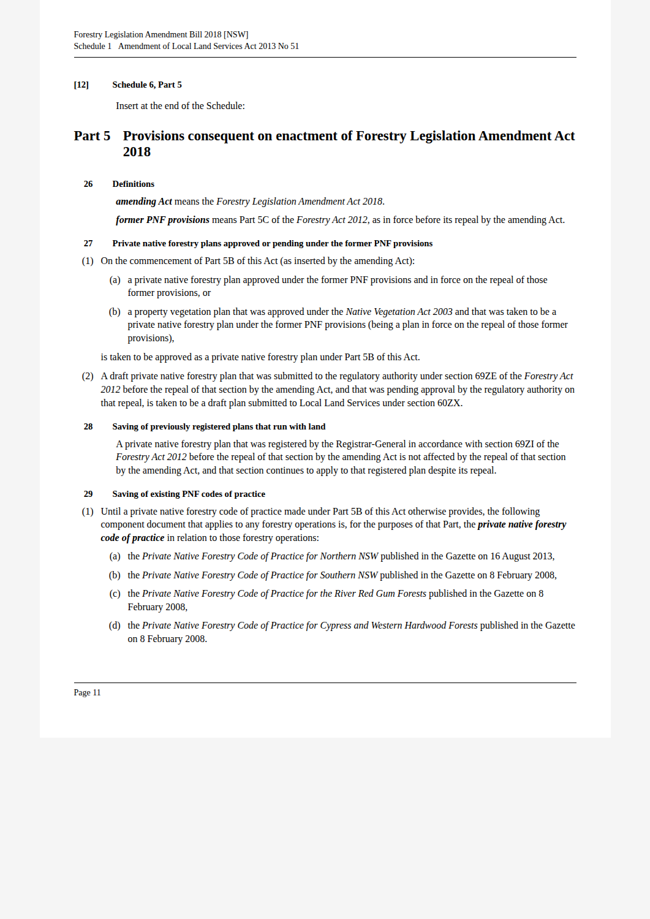Forestry Legislation Amendment Bill 2018 [NSW]
Schedule 1 Amendment of Local Land Services Act 2013 No 51
[12] Schedule 6, Part 5
Insert at the end of the Schedule:
Part 5 Provisions consequent on enactment of Forestry Legislation Amendment Act 2018
26 Definitions
amending Act means the Forestry Legislation Amendment Act 2018.
former PNF provisions means Part 5C of the Forestry Act 2012, as in force before its repeal by the amending Act.
27 Private native forestry plans approved or pending under the former PNF provisions
(1)
On the commencement of Part 5B of this Act (as inserted by the amending Act):
(a) a private native forestry plan approved under the former PNF provisions and in force on the repeal of those former provisions, or
(b) a property vegetation plan that was approved under the Native Vegetation Act 2003 and that was taken to be a private native forestry plan under the former PNF provisions (being a plan in force on the repeal of those former provisions),
is taken to be approved as a private native forestry plan under Part 5B of this Act.
(2)
A draft private native forestry plan that was submitted to the regulatory authority under section 69ZE of the Forestry Act 2012 before the repeal of that section by the amending Act, and that was pending approval by the regulatory authority on that repeal, is taken to be a draft plan submitted to Local Land Services under section 60ZX.
28 Saving of previously registered plans that run with land
A private native forestry plan that was registered by the Registrar-General in accordance with section 69ZI of the Forestry Act 2012 before the repeal of that section by the amending Act is not affected by the repeal of that section by the amending Act, and that section continues to apply to that registered plan despite its repeal.
29 Saving of existing PNF codes of practice
(1)
Until a private native forestry code of practice made under Part 5B of this Act otherwise provides, the following component document that applies to any forestry operations is, for the purposes of that Part, the private native forestry code of practice in relation to those forestry operations:
(a) the Private Native Forestry Code of Practice for Northern NSW published in the Gazette on 16 August 2013,
(b) the Private Native Forestry Code of Practice for Southern NSW published in the Gazette on 8 February 2008,
(c) the Private Native Forestry Code of Practice for the River Red Gum Forests published in the Gazette on 8 February 2008,
(d) the Private Native Forestry Code of Practice for Cypress and Western Hardwood Forests published in the Gazette on 8 February 2008.
Page 11